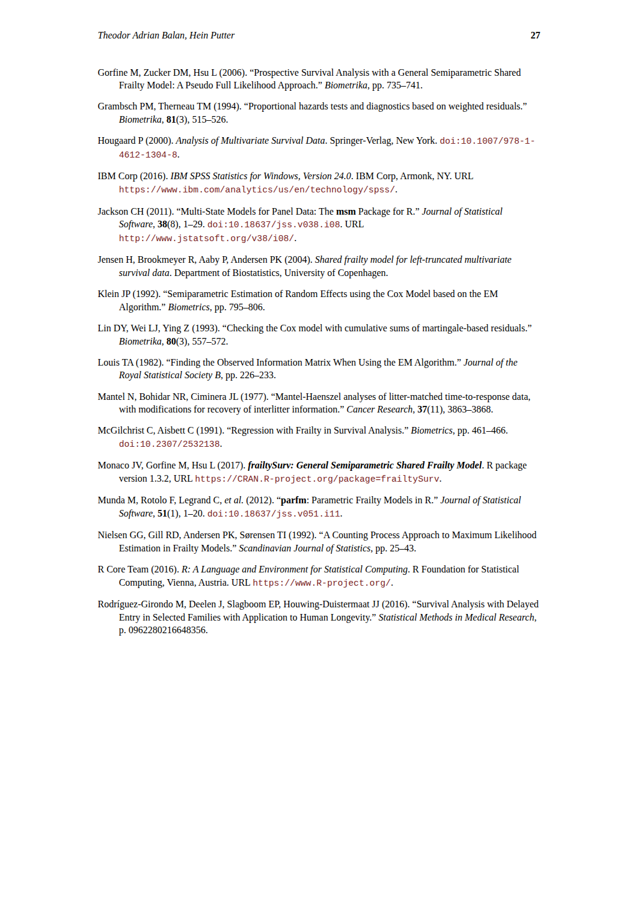Theodor Adrian Balan, Hein Putter 27
Gorfine M, Zucker DM, Hsu L (2006). “Prospective Survival Analysis with a General Semiparametric Shared Frailty Model: A Pseudo Full Likelihood Approach.” Biometrika, pp. 735–741.
Grambsch PM, Therneau TM (1994). “Proportional hazards tests and diagnostics based on weighted residuals.” Biometrika, 81(3), 515–526.
Hougaard P (2000). Analysis of Multivariate Survival Data. Springer-Verlag, New York. doi:10.1007/978-1-4612-1304-8.
IBM Corp (2016). IBM SPSS Statistics for Windows, Version 24.0. IBM Corp, Armonk, NY. URL https://www.ibm.com/analytics/us/en/technology/spss/.
Jackson CH (2011). “Multi-State Models for Panel Data: The msm Package for R.” Journal of Statistical Software, 38(8), 1–29. doi:10.18637/jss.v038.i08. URL http://www.jstatsoft.org/v38/i08/.
Jensen H, Brookmeyer R, Aaby P, Andersen PK (2004). Shared frailty model for left-truncated multivariate survival data. Department of Biostatistics, University of Copenhagen.
Klein JP (1992). “Semiparametric Estimation of Random Effects using the Cox Model based on the EM Algorithm.” Biometrics, pp. 795–806.
Lin DY, Wei LJ, Ying Z (1993). “Checking the Cox model with cumulative sums of martingale-based residuals.” Biometrika, 80(3), 557–572.
Louis TA (1982). “Finding the Observed Information Matrix When Using the EM Algorithm.” Journal of the Royal Statistical Society B, pp. 226–233.
Mantel N, Bohidar NR, Ciminera JL (1977). “Mantel-Haenszel analyses of litter-matched time-to-response data, with modifications for recovery of interlitter information.” Cancer Research, 37(11), 3863–3868.
McGilchrist C, Aisbett C (1991). “Regression with Frailty in Survival Analysis.” Biometrics, pp. 461–466. doi:10.2307/2532138.
Monaco JV, Gorfine M, Hsu L (2017). frailtySurv: General Semiparametric Shared Frailty Model. R package version 1.3.2, URL https://CRAN.R-project.org/package=frailtySurv.
Munda M, Rotolo F, Legrand C, et al. (2012). “parfm: Parametric Frailty Models in R.” Journal of Statistical Software, 51(1), 1–20. doi:10.18637/jss.v051.i11.
Nielsen GG, Gill RD, Andersen PK, Sørensen TI (1992). “A Counting Process Approach to Maximum Likelihood Estimation in Frailty Models.” Scandinavian Journal of Statistics, pp. 25–43.
R Core Team (2016). R: A Language and Environment for Statistical Computing. R Foundation for Statistical Computing, Vienna, Austria. URL https://www.R-project.org/.
Rodríguez-Girondo M, Deelen J, Slagboom EP, Houwing-Duistermaat JJ (2016). “Survival Analysis with Delayed Entry in Selected Families with Application to Human Longevity.” Statistical Methods in Medical Research, p. 0962280216648356.